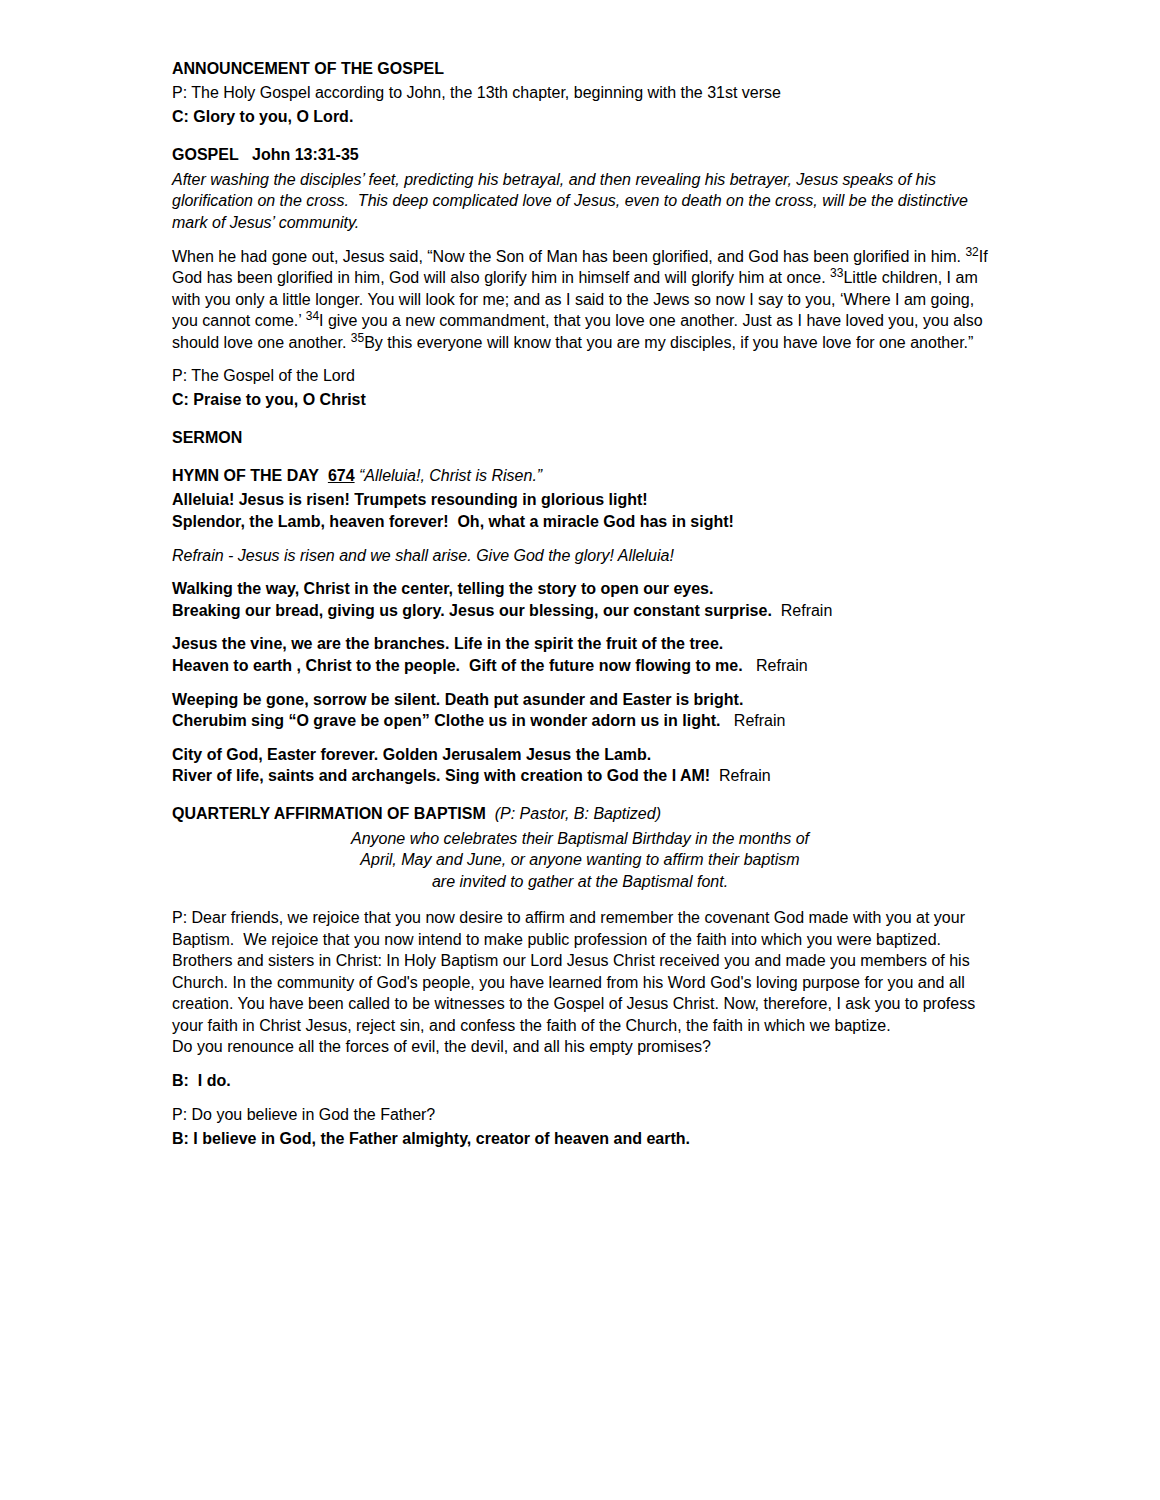ANNOUNCEMENT OF THE GOSPEL
P: The Holy Gospel according to John, the 13th chapter, beginning with the 31st verse
C: Glory to you, O Lord.
GOSPEL John 13:31-35
After washing the disciples’ feet, predicting his betrayal, and then revealing his betrayer, Jesus speaks of his glorification on the cross. This deep complicated love of Jesus, even to death on the cross, will be the distinctive mark of Jesus’ community.
When he had gone out, Jesus said, “Now the Son of Man has been glorified, and God has been glorified in him. 32If God has been glorified in him, God will also glorify him in himself and will glorify him at once. 33Little children, I am with you only a little longer. You will look for me; and as I said to the Jews so now I say to you, ‘Where I am going, you cannot come.’ 34I give you a new commandment, that you love one another. Just as I have loved you, you also should love one another. 35By this everyone will know that you are my disciples, if you have love for one another.”
P: The Gospel of the Lord
C: Praise to you, O Christ
SERMON
HYMN OF THE DAY 674 “Alleluia!, Christ is Risen.”
Alleluia! Jesus is risen! Trumpets resounding in glorious light!
Splendor, the Lamb, heaven forever! Oh, what a miracle God has in sight!
Refrain - Jesus is risen and we shall arise. Give God the glory! Alleluia!
Walking the way, Christ in the center, telling the story to open our eyes.
Breaking our bread, giving us glory. Jesus our blessing, our constant surprise. Refrain
Jesus the vine, we are the branches. Life in the spirit the fruit of the tree.
Heaven to earth , Christ to the people. Gift of the future now flowing to me. Refrain
Weeping be gone, sorrow be silent. Death put asunder and Easter is bright.
Cherubim sing “O grave be open” Clothe us in wonder adorn us in light. Refrain
City of God, Easter forever. Golden Jerusalem Jesus the Lamb.
River of life, saints and archangels. Sing with creation to God the I AM! Refrain
QUARTERLY AFFIRMATION OF BAPTISM (P: Pastor, B: Baptized)
Anyone who celebrates their Baptismal Birthday in the months of
April, May and June, or anyone wanting to affirm their baptism
are invited to gather at the Baptismal font.
P: Dear friends, we rejoice that you now desire to affirm and remember the covenant God made with you at your Baptism. We rejoice that you now intend to make public profession of the faith into which you were baptized. Brothers and sisters in Christ: In Holy Baptism our Lord Jesus Christ received you and made you members of his Church. In the community of God's people, you have learned from his Word God's loving purpose for you and all creation. You have been called to be witnesses to the Gospel of Jesus Christ. Now, therefore, I ask you to profess your faith in Christ Jesus, reject sin, and confess the faith of the Church, the faith in which we baptize.
Do you renounce all the forces of evil, the devil, and all his empty promises?
B: I do.
P: Do you believe in God the Father?
B: I believe in God, the Father almighty, creator of heaven and earth.